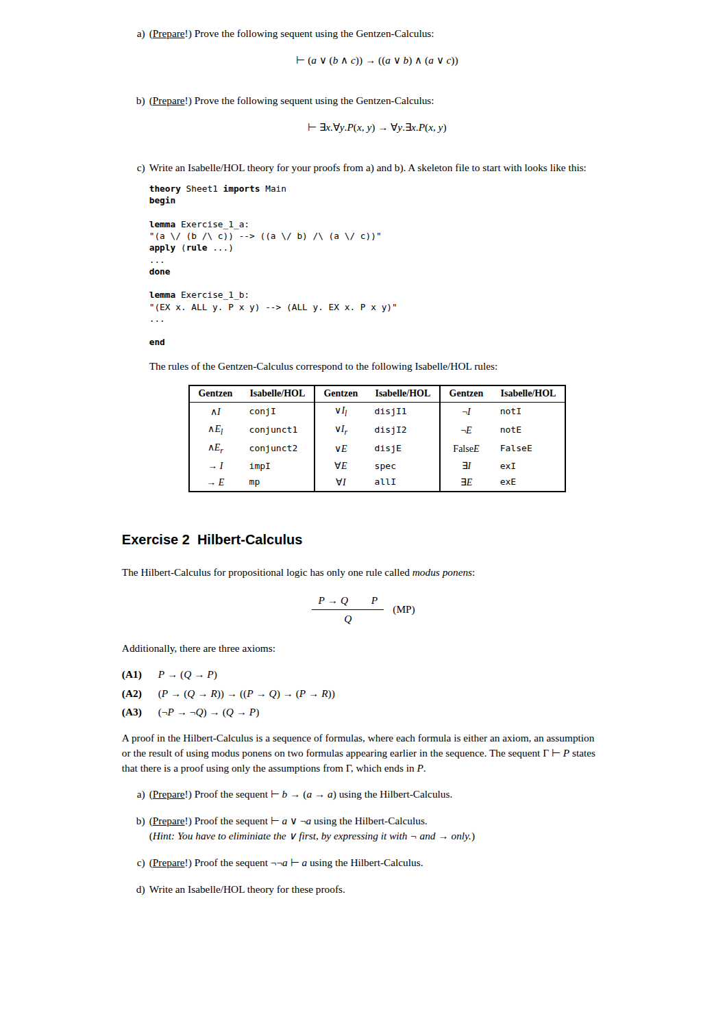a)
(Prepare!) Prove the following sequent using the Gentzen-Calculus:
⊢ (a ∨ (b ∧ c)) → ((a ∨ b) ∧ (a ∨ c))
b)
(Prepare!) Prove the following sequent using the Gentzen-Calculus:
⊢ ∃x.∀y.P(x, y) → ∀y.∃x.P(x, y)
c)
Write an Isabelle/HOL theory for your proofs from a) and b). A skeleton file to start with looks like this:
theory Sheet1 imports Main
begin

lemma Exercise_1_a:
"(a \/ (b /\ c)) --> ((a \/ b) /\ (a \/ c))"
apply (rule ...)
...
done

lemma Exercise_1_b:
"(EX x. ALL y. P x y) --> (ALL y. EX x. P x y)"
...

end
The rules of the Gentzen-Calculus correspond to the following Isabelle/HOL rules:
| Gentzen | Isabelle/HOL | Gentzen | Isabelle/HOL | Gentzen | Isabelle/HOL |
| --- | --- | --- | --- | --- | --- |
| ∧ I | conjI | ∨ I l | disjI1 | ¬ I | notI |
| ∧ E l | conjunct1 | ∨ I r | disjI2 | ¬ E | notE |
| ∧ E r | conjunct2 | ∨ E | disjE | False E | FalseE |
| → I | impI | ∀ E | spec | ∃ I | exI |
| → E | mp | ∀ I | allI | ∃ E | exE |
Exercise 2 Hilbert-Calculus
The Hilbert-Calculus for propositional logic has only one rule called modus ponens:
P → Q P Q (MP)
Additionally, there are three axioms:
(A1) P → (Q → P)
(A2) (P → (Q → R)) → ((P → Q) → (P → R))
(A3) (¬P → ¬Q) → (Q → P)
A proof in the Hilbert-Calculus is a sequence of formulas, where each formula is either an axiom, an assumption or the result of using modus ponens on two formulas appearing earlier in the sequence. The sequent Γ ⊢ P states that there is a proof using only the assumptions from Γ, which ends in P.
a)
(Prepare!) Proof the sequent ⊢ b → (a → a) using the Hilbert-Calculus.
b)
(Prepare!) Proof the sequent ⊢ a ∨ ¬a using the Hilbert-Calculus.
(Hint: You have to eliminiate the ∨ first, by expressing it with ¬ and → only.)
c)
(Prepare!) Proof the sequent ¬¬a ⊢ a using the Hilbert-Calculus.
d)
Write an Isabelle/HOL theory for these proofs.